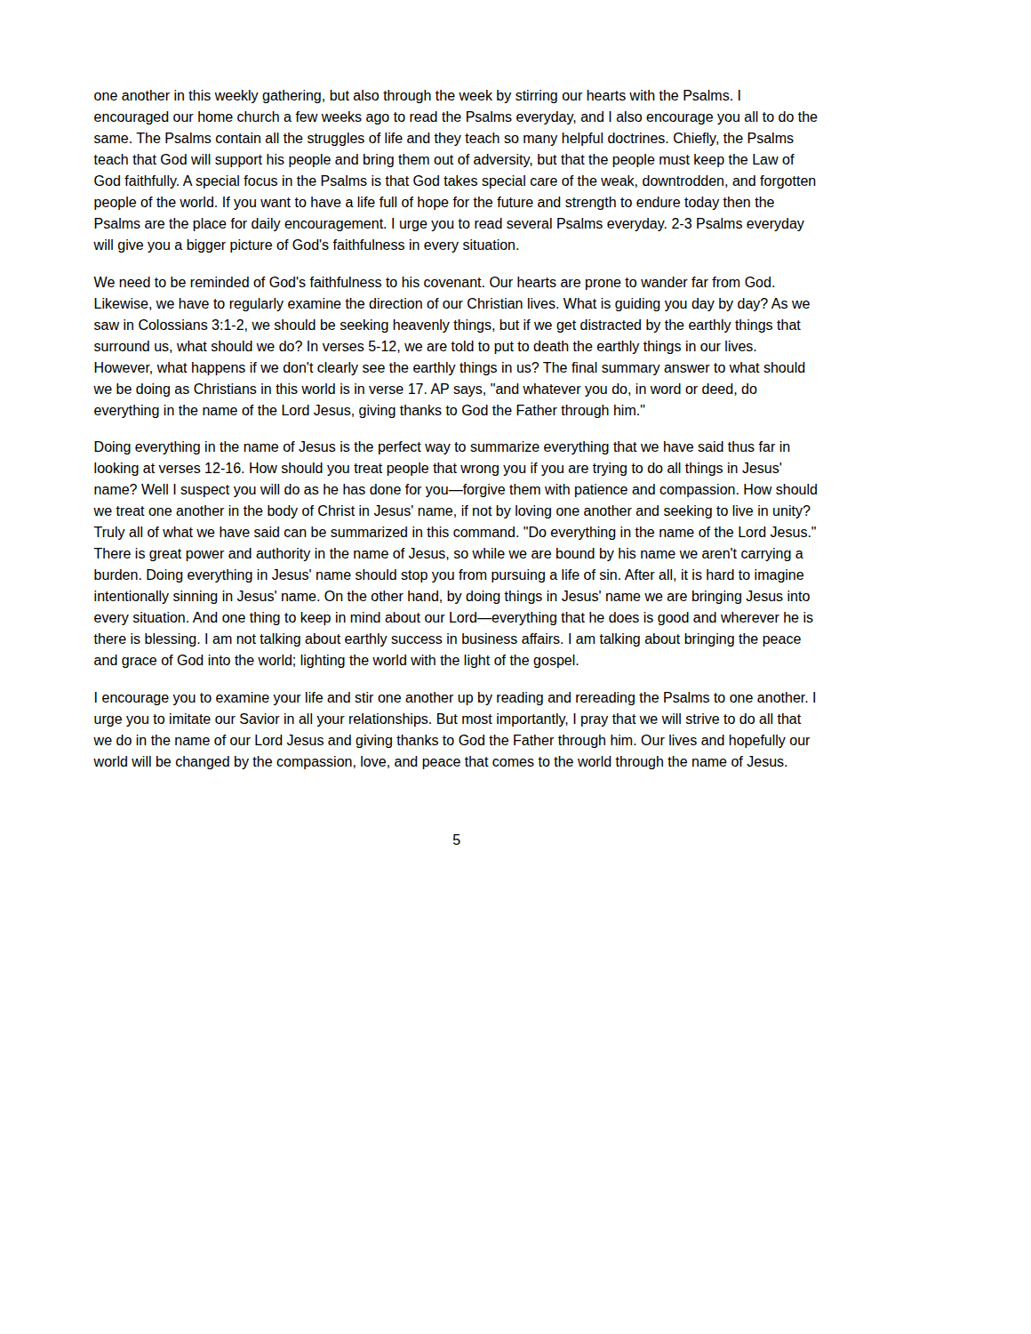one another in this weekly gathering, but also through the week by stirring our hearts with the Psalms. I encouraged our home church a few weeks ago to read the Psalms everyday, and I also encourage you all to do the same. The Psalms contain all the struggles of life and they teach so many helpful doctrines. Chiefly, the Psalms teach that God will support his people and bring them out of adversity, but that the people must keep the Law of God faithfully. A special focus in the Psalms is that God takes special care of the weak, downtrodden, and forgotten people of the world. If you want to have a life full of hope for the future and strength to endure today then the Psalms are the place for daily encouragement. I urge you to read several Psalms everyday. 2-3 Psalms everyday will give you a bigger picture of God's faithfulness in every situation.
We need to be reminded of God's faithfulness to his covenant. Our hearts are prone to wander far from God. Likewise, we have to regularly examine the direction of our Christian lives. What is guiding you day by day? As we saw in Colossians 3:1-2, we should be seeking heavenly things, but if we get distracted by the earthly things that surround us, what should we do? In verses 5-12, we are told to put to death the earthly things in our lives. However, what happens if we don't clearly see the earthly things in us? The final summary answer to what should we be doing as Christians in this world is in verse 17. AP says, "and whatever you do, in word or deed, do everything in the name of the Lord Jesus, giving thanks to God the Father through him."
Doing everything in the name of Jesus is the perfect way to summarize everything that we have said thus far in looking at verses 12-16. How should you treat people that wrong you if you are trying to do all things in Jesus' name? Well I suspect you will do as he has done for you—forgive them with patience and compassion. How should we treat one another in the body of Christ in Jesus' name, if not by loving one another and seeking to live in unity? Truly all of what we have said can be summarized in this command. "Do everything in the name of the Lord Jesus." There is great power and authority in the name of Jesus, so while we are bound by his name we aren't carrying a burden. Doing everything in Jesus' name should stop you from pursuing a life of sin. After all, it is hard to imagine intentionally sinning in Jesus' name. On the other hand, by doing things in Jesus' name we are bringing Jesus into every situation. And one thing to keep in mind about our Lord—everything that he does is good and wherever he is there is blessing. I am not talking about earthly success in business affairs. I am talking about bringing the peace and grace of God into the world; lighting the world with the light of the gospel.
I encourage you to examine your life and stir one another up by reading and rereading the Psalms to one another. I urge you to imitate our Savior in all your relationships. But most importantly, I pray that we will strive to do all that we do in the name of our Lord Jesus and giving thanks to God the Father through him. Our lives and hopefully our world will be changed by the compassion, love, and peace that comes to the world through the name of Jesus.
5